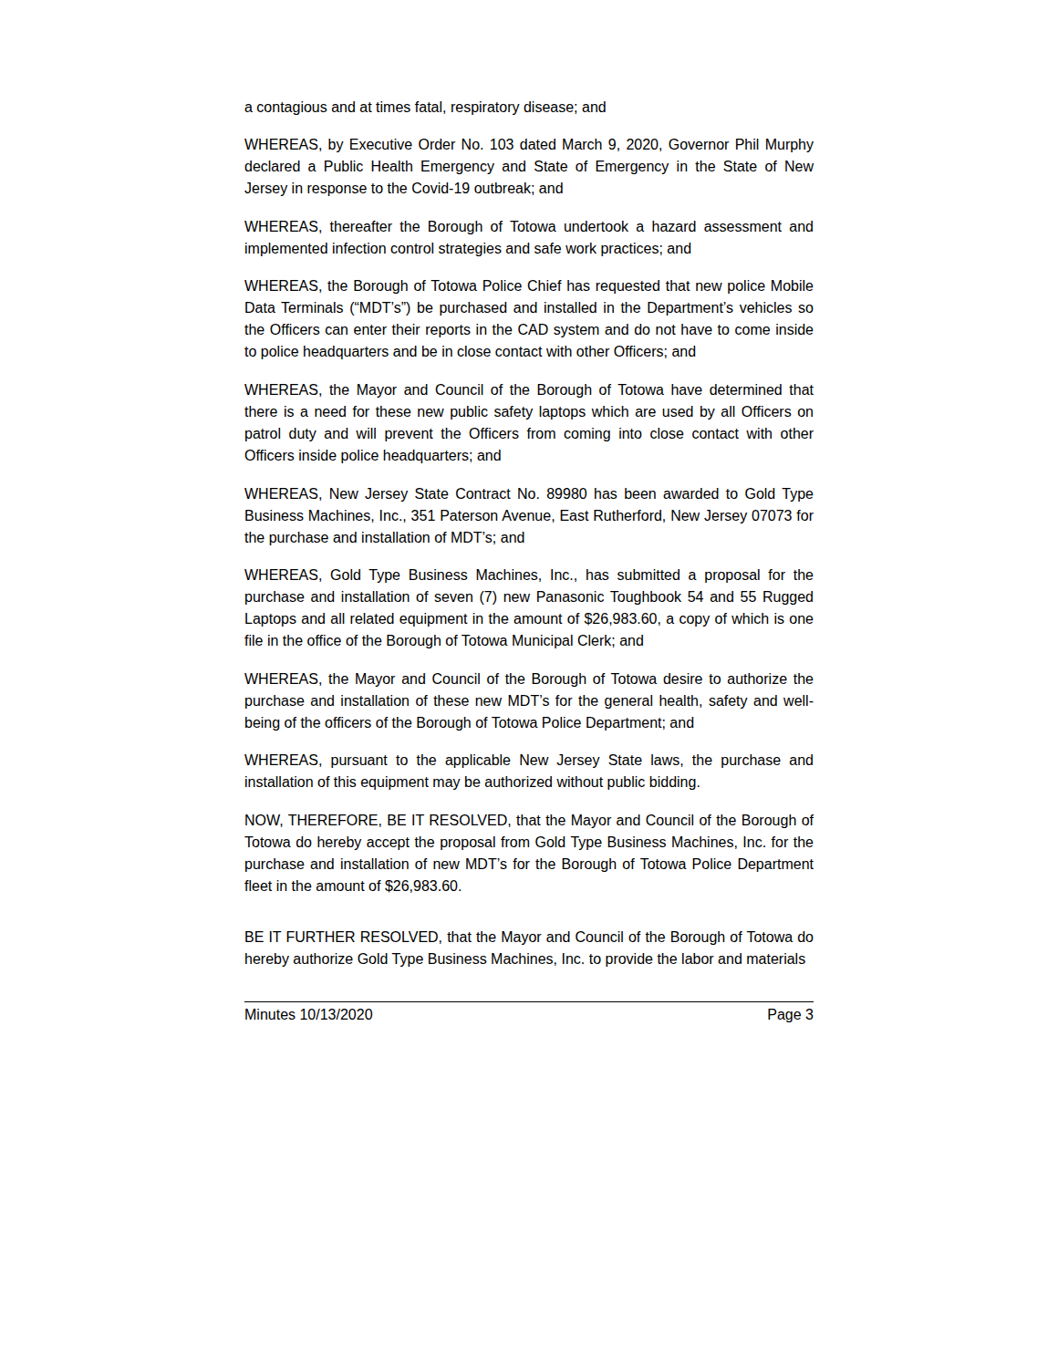a contagious and at times fatal, respiratory disease; and
WHEREAS, by Executive Order No. 103 dated March 9, 2020, Governor Phil Murphy declared a Public Health Emergency and State of Emergency in the State of New Jersey in response to the Covid-19 outbreak; and
WHEREAS, thereafter the Borough of Totowa undertook a hazard assessment and implemented infection control strategies and safe work practices; and
WHEREAS, the Borough of Totowa Police Chief has requested that new police Mobile Data Terminals (“MDT’s”) be purchased and installed in the Department’s vehicles so the Officers can enter their reports in the CAD system and do not have to come inside to police headquarters and be in close contact with other Officers; and
WHEREAS, the Mayor and Council of the Borough of Totowa have determined that there is a need for these new public safety laptops which are used by all Officers on patrol duty and will prevent the Officers from coming into close contact with other Officers inside police headquarters; and
WHEREAS, New Jersey State Contract No. 89980 has been awarded to Gold Type Business Machines, Inc., 351 Paterson Avenue, East Rutherford, New Jersey 07073 for the purchase and installation of MDT’s; and
WHEREAS, Gold Type Business Machines, Inc., has submitted a proposal for the purchase and installation of seven (7) new Panasonic Toughbook 54 and 55 Rugged Laptops and all related equipment in the amount of $26,983.60, a copy of which is one file in the office of the Borough of Totowa Municipal Clerk; and
WHEREAS, the Mayor and Council of the Borough of Totowa desire to authorize the purchase and installation of these new MDT’s for the general health, safety and well-being of the officers of the Borough of Totowa Police Department; and
WHEREAS, pursuant to the applicable New Jersey State laws, the purchase and installation of this equipment may be authorized without public bidding.
NOW, THEREFORE, BE IT RESOLVED, that the Mayor and Council of the Borough of Totowa do hereby accept the proposal from Gold Type Business Machines, Inc. for the purchase and installation of new MDT’s for the Borough of Totowa Police Department fleet in the amount of $26,983.60.
BE IT FURTHER RESOLVED, that the Mayor and Council of the Borough of Totowa do hereby authorize Gold Type Business Machines, Inc. to provide the labor and materials
Minutes 10/13/2020 Page 3